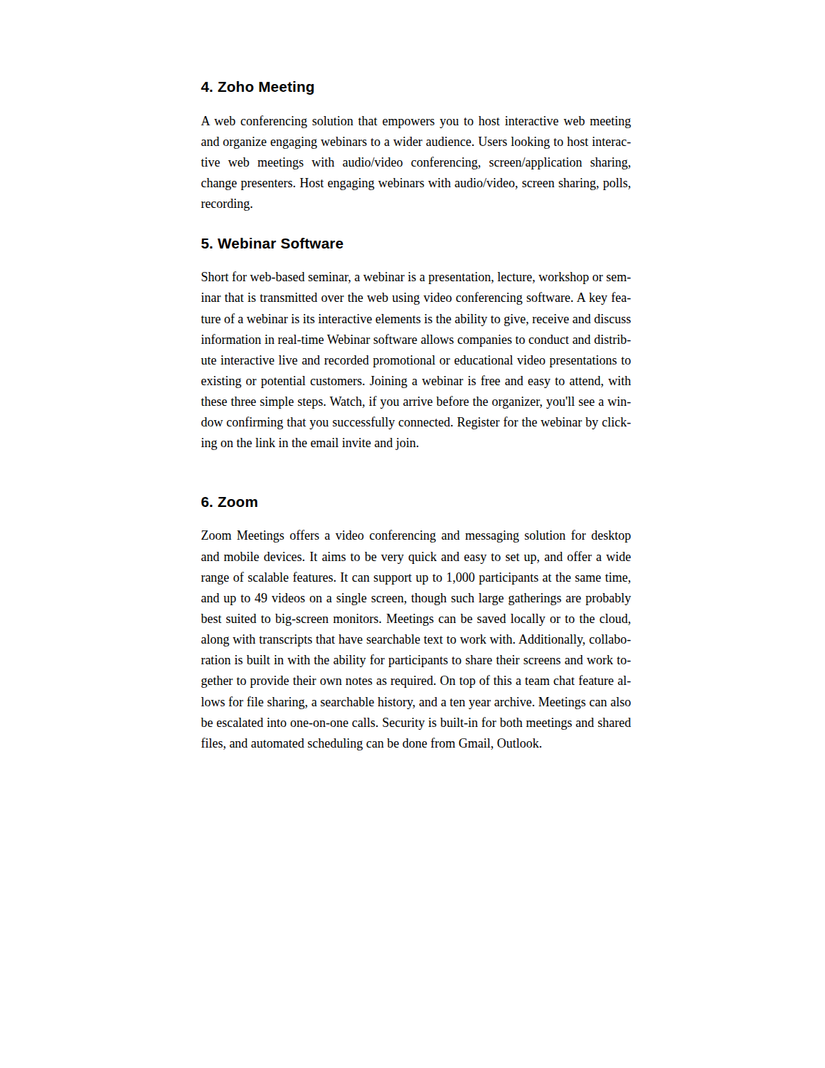4. Zoho Meeting
A web conferencing solution that empowers you to host interactive web meeting and organize engaging webinars to a wider audience. Users looking to host interactive web meetings with audio/video conferencing, screen/application sharing, change presenters. Host engaging webinars with audio/video, screen sharing, polls, recording.
5. Webinar Software
Short for web-based seminar, a webinar is a presentation, lecture, workshop or seminar that is transmitted over the web using video conferencing software. A key feature of a webinar is its interactive elements is the ability to give, receive and discuss information in real-time Webinar software allows companies to conduct and distribute interactive live and recorded promotional or educational video presentations to existing or potential customers. Joining a webinar is free and easy to attend, with these three simple steps. Watch, if you arrive before the organizer, you'll see a window confirming that you successfully connected. Register for the webinar by clicking on the link in the email invite and join.
6. Zoom
Zoom Meetings offers a video conferencing and messaging solution for desktop and mobile devices. It aims to be very quick and easy to set up, and offer a wide range of scalable features. It can support up to 1,000 participants at the same time, and up to 49 videos on a single screen, though such large gatherings are probably best suited to big-screen monitors. Meetings can be saved locally or to the cloud, along with transcripts that have searchable text to work with. Additionally, collaboration is built in with the ability for participants to share their screens and work together to provide their own notes as required. On top of this a team chat feature allows for file sharing, a searchable history, and a ten year archive. Meetings can also be escalated into one-on-one calls. Security is built-in for both meetings and shared files, and automated scheduling can be done from Gmail, Outlook.